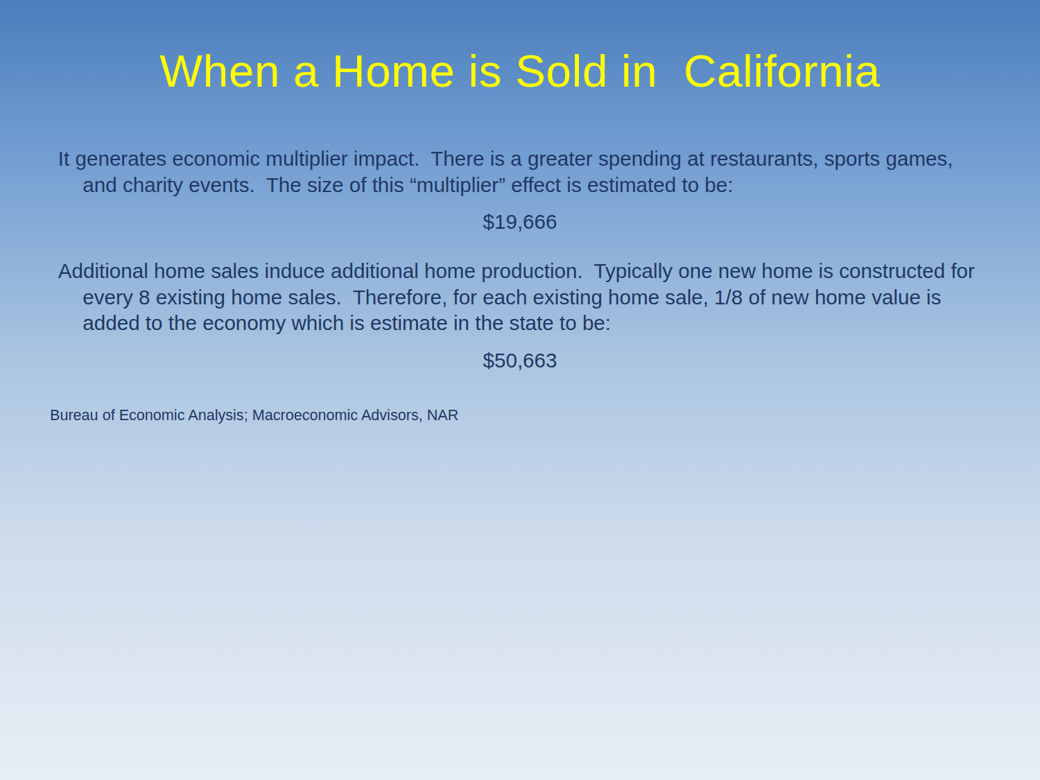When a Home is Sold in California
It generates economic multiplier impact. There is a greater spending at restaurants, sports games, and charity events. The size of this “multiplier” effect is estimated to be:
$19,666
Additional home sales induce additional home production. Typically one new home is constructed for every 8 existing home sales. Therefore, for each existing home sale, 1/8 of new home value is added to the economy which is estimate in the state to be:
$50,663
Bureau of Economic Analysis; Macroeconomic Advisors, NAR